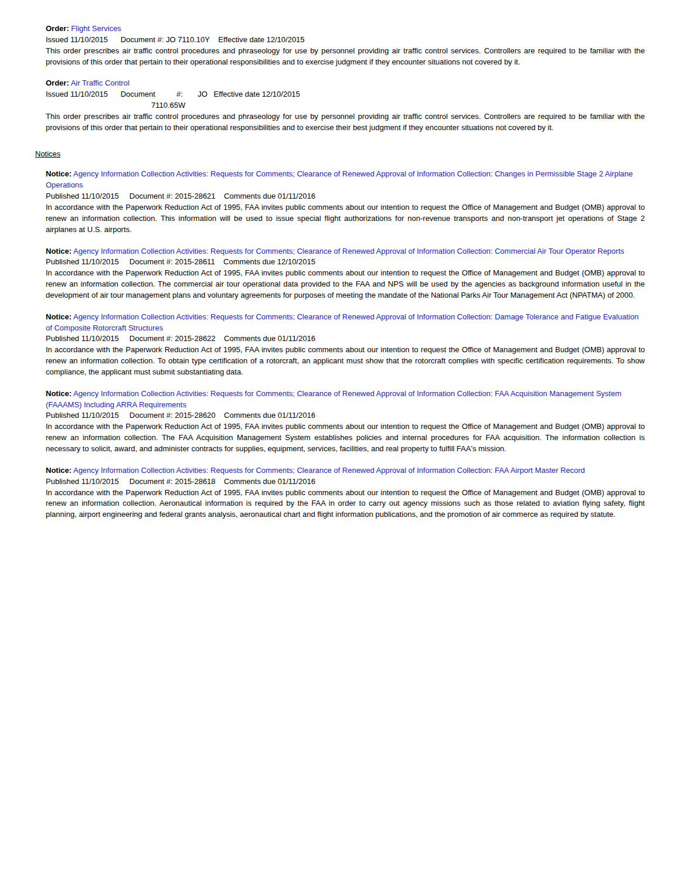Order: Flight Services
Issued 11/10/2015 Document #: JO 7110.10Y Effective date 12/10/2015
This order prescribes air traffic control procedures and phraseology for use by personnel providing air traffic control services. Controllers are required to be familiar with the provisions of this order that pertain to their operational responsibilities and to exercise judgment if they encounter situations not covered by it.
Order: Air Traffic Control
Issued 11/10/2015 Document #: JO Effective date 12/10/2015
7110.65W
This order prescribes air traffic control procedures and phraseology for use by personnel providing air traffic control services. Controllers are required to be familiar with the provisions of this order that pertain to their operational responsibilities and to exercise their best judgment if they encounter situations not covered by it.
Notices
Notice: Agency Information Collection Activities: Requests for Comments; Clearance of Renewed Approval of Information Collection: Changes in Permissible Stage 2 Airplane Operations
Published 11/10/2015 Document #: 2015-28621 Comments due 01/11/2016
In accordance with the Paperwork Reduction Act of 1995, FAA invites public comments about our intention to request the Office of Management and Budget (OMB) approval to renew an information collection. This information will be used to issue special flight authorizations for non-revenue transports and non-transport jet operations of Stage 2 airplanes at U.S. airports.
Notice: Agency Information Collection Activities: Requests for Comments; Clearance of Renewed Approval of Information Collection: Commercial Air Tour Operator Reports
Published 11/10/2015 Document #: 2015-28611 Comments due 12/10/2015
In accordance with the Paperwork Reduction Act of 1995, FAA invites public comments about our intention to request the Office of Management and Budget (OMB) approval to renew an information collection. The commercial air tour operational data provided to the FAA and NPS will be used by the agencies as background information useful in the development of air tour management plans and voluntary agreements for purposes of meeting the mandate of the National Parks Air Tour Management Act (NPATMA) of 2000.
Notice: Agency Information Collection Activities: Requests for Comments; Clearance of Renewed Approval of Information Collection: Damage Tolerance and Fatigue Evaluation of Composite Rotorcraft Structures
Published 11/10/2015 Document #: 2015-28622 Comments due 01/11/2016
In accordance with the Paperwork Reduction Act of 1995, FAA invites public comments about our intention to request the Office of Management and Budget (OMB) approval to renew an information collection. To obtain type certification of a rotorcraft, an applicant must show that the rotorcraft complies with specific certification requirements. To show compliance, the applicant must submit substantiating data.
Notice: Agency Information Collection Activities: Requests for Comments; Clearance of Renewed Approval of Information Collection: FAA Acquisition Management System (FAAAMS) Including ARRA Requirements
Published 11/10/2015 Document #: 2015-28620 Comments due 01/11/2016
In accordance with the Paperwork Reduction Act of 1995, FAA invites public comments about our intention to request the Office of Management and Budget (OMB) approval to renew an information collection. The FAA Acquisition Management System establishes policies and internal procedures for FAA acquisition. The information collection is necessary to solicit, award, and administer contracts for supplies, equipment, services, facilities, and real property to fulfill FAA's mission.
Notice: Agency Information Collection Activities: Requests for Comments; Clearance of Renewed Approval of Information Collection: FAA Airport Master Record
Published 11/10/2015 Document #: 2015-28618 Comments due 01/11/2016
In accordance with the Paperwork Reduction Act of 1995, FAA invites public comments about our intention to request the Office of Management and Budget (OMB) approval to renew an information collection. Aeronautical information is required by the FAA in order to carry out agency missions such as those related to aviation flying safety, flight planning, airport engineering and federal grants analysis, aeronautical chart and flight information publications, and the promotion of air commerce as required by statute.